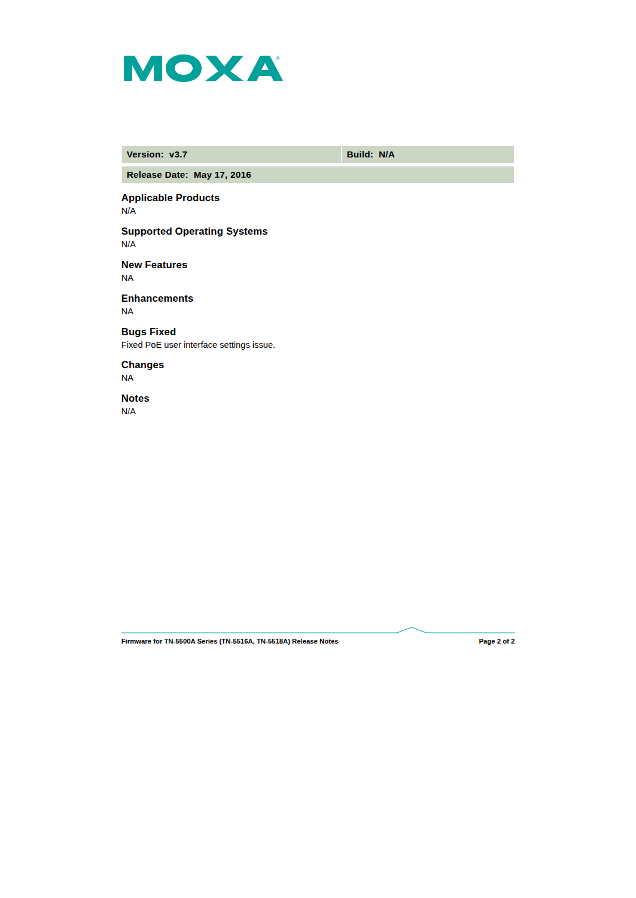®
| Version: v3.7 | Build: N/A |
| Release Date: May 17, 2016 |
Applicable Products
N/A
Supported Operating Systems
N/A
New Features
NA
Enhancements
NA
Bugs Fixed
Fixed PoE user interface settings issue.
Changes
NA
Notes
N/A
Firmware for TN-5500A Series (TN-5516A, TN-5518A) Release Notes Page 2 of 2